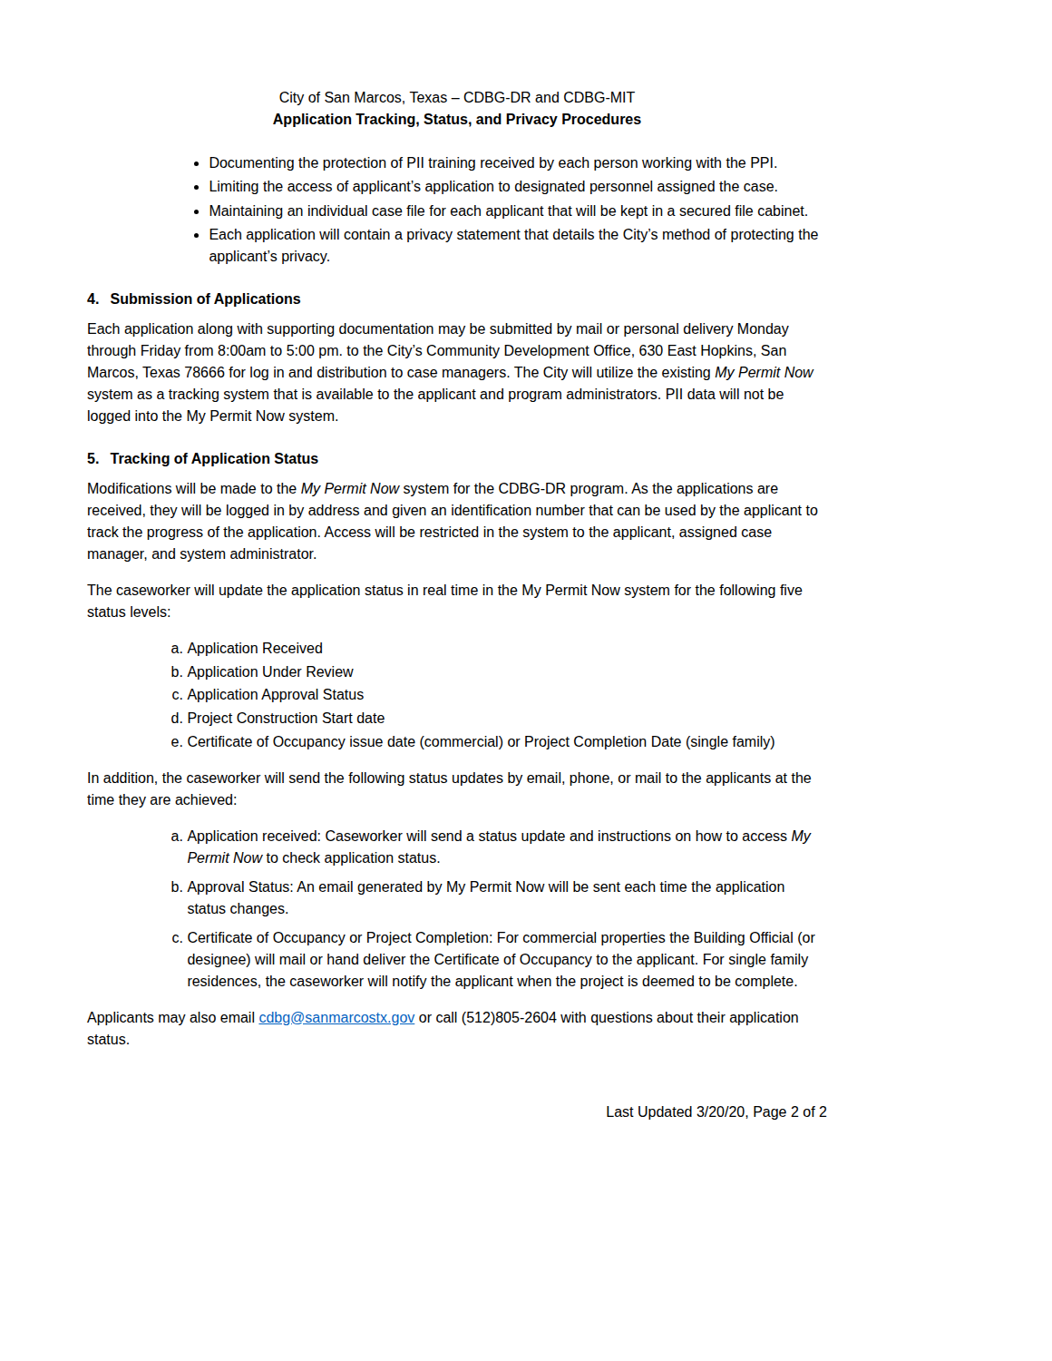City of San Marcos, Texas – CDBG-DR and CDBG-MIT
Application Tracking, Status, and Privacy Procedures
Documenting the protection of PII training received by each person working with the PPI.
Limiting the access of applicant’s application to designated personnel assigned the case.
Maintaining an individual case file for each applicant that will be kept in a secured file cabinet.
Each application will contain a privacy statement that details the City’s method of protecting the applicant’s privacy.
4. Submission of Applications
Each application along with supporting documentation may be submitted by mail or personal delivery Monday through Friday from 8:00am to 5:00 pm. to the City’s Community Development Office, 630 East Hopkins, San Marcos, Texas 78666 for log in and distribution to case managers. The City will utilize the existing My Permit Now system as a tracking system that is available to the applicant and program administrators. PII data will not be logged into the My Permit Now system.
5. Tracking of Application Status
Modifications will be made to the My Permit Now system for the CDBG-DR program. As the applications are received, they will be logged in by address and given an identification number that can be used by the applicant to track the progress of the application. Access will be restricted in the system to the applicant, assigned case manager, and system administrator.
The caseworker will update the application status in real time in the My Permit Now system for the following five status levels:
Application Received
Application Under Review
Application Approval Status
Project Construction Start date
Certificate of Occupancy issue date (commercial) or Project Completion Date (single family)
In addition, the caseworker will send the following status updates by email, phone, or mail to the applicants at the time they are achieved:
Application received: Caseworker will send a status update and instructions on how to access My Permit Now to check application status.
Approval Status: An email generated by My Permit Now will be sent each time the application status changes.
Certificate of Occupancy or Project Completion: For commercial properties the Building Official (or designee) will mail or hand deliver the Certificate of Occupancy to the applicant. For single family residences, the caseworker will notify the applicant when the project is deemed to be complete.
Applicants may also email cdbg@sanmarcostx.gov or call (512)805-2604 with questions about their application status.
Last Updated 3/20/20, Page 2 of 2